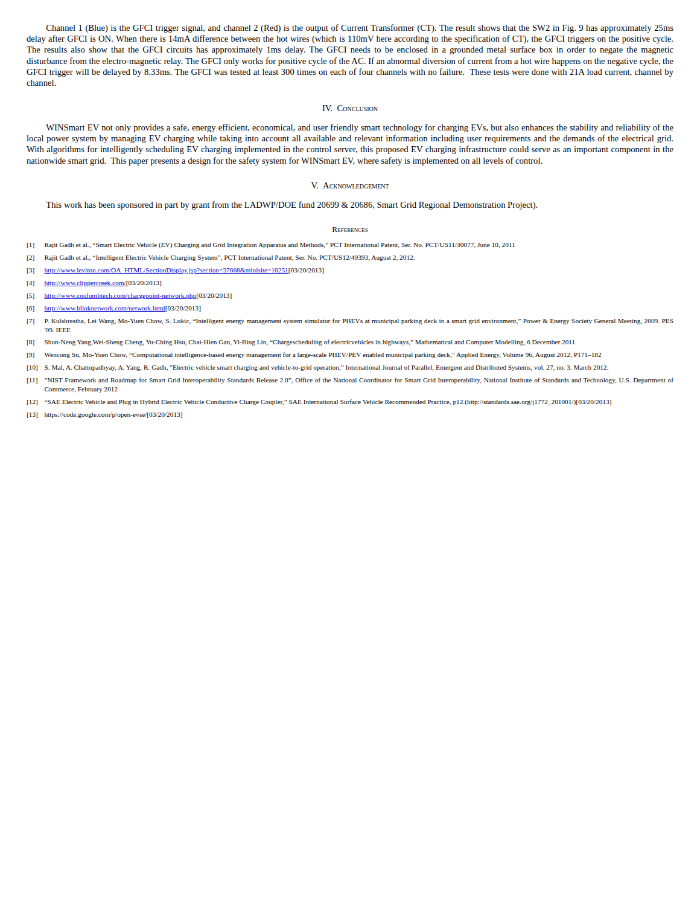Channel 1 (Blue) is the GFCI trigger signal, and channel 2 (Red) is the output of Current Transformer (CT). The result shows that the SW2 in Fig. 9 has approximately 25ms delay after GFCI is ON. When there is 14mA difference between the hot wires (which is 110mV here according to the specification of CT), the GFCI triggers on the positive cycle. The results also show that the GFCI circuits has approximately 1ms delay. The GFCI needs to be enclosed in a grounded metal surface box in order to negate the magnetic disturbance from the electro-magnetic relay. The GFCI only works for positive cycle of the AC. If an abnormal diversion of current from a hot wire happens on the negative cycle, the GFCI trigger will be delayed by 8.33ms. The GFCI was tested at least 300 times on each of four channels with no failure. These tests were done with 21A load current, channel by channel.
IV. Conclusion
WINSmart EV not only provides a safe, energy efficient, economical, and user friendly smart technology for charging EVs, but also enhances the stability and reliability of the local power system by managing EV charging while taking into account all available and relevant information including user requirements and the demands of the electrical grid. With algorithms for intelligently scheduling EV charging implemented in the control server, this proposed EV charging infrastructure could serve as an important component in the nationwide smart grid. This paper presents a design for the safety system for WINSmart EV, where safety is implemented on all levels of control.
V. Acknowledgement
This work has been sponsored in part by grant from the LADWP/DOE fund 20699 & 20686, Smart Grid Regional Demonstration Project).
References
[1] Rajit Gadh et al., “Smart Electric Vehicle (EV) Charging and Grid Integration Apparatus and Methods,” PCT International Patent, Ser. No. PCT/US11/40077, June 10, 2011
[2] Rajit Gadh et al., “Intelligent Electric Vehicle Charging System”, PCT International Patent, Ser. No. PCT/US12/49393, August 2, 2012.
[3] http://www.leviton.com/OA_HTML/SectionDisplay.jsp?section=37668&minisite=10251[03/20/2013]
[4] http://www.clippercreek.com/[03/20/2013]
[5] http://www.coulombtech.com/chargepoint-network.php[03/20/2013]
[6] http://www.blinknetwork.com/network.html[03/20/2013]
[7] P. Kulshrestha, Lei Wang, Mo-Yuen Chow, S. Lukic, “Intelligent energy management system simulator for PHEVs at municipal parking deck in a smart grid environment,” Power & Energy Society General Meeting, 2009. PES '09. IEEE
[8] Shun-Neng Yang,Wei-Sheng Cheng, Yu-Ching Hsu, Chai-Hien Gan, Yi-Bing Lin, “Chargescheduling of electricvehicles in highways,” Mathematical and Computer Modelling, 6 December 2011
[9] Wencong Su, Mo-Yuen Chow, “Computational intelligence-based energy management for a large-scale PHEV/PEV enabled municipal parking deck,” Applied Energy, Volume 96, August 2012, P171–182
[10] S. Mal, A. Chattopadhyay, A. Yang, R. Gadh, "Electric vehicle smart charging and vehicle-to-grid operation,” International Journal of Parallel, Emergent and Distributed Systems, vol. 27, no. 3. March 2012.
[11]”NIST Framework and Roadmap for Smart Grid Interoperability Standards Release 2.0”, Office of the National Coordinator for Smart Grid Interoperability, National Institute of Standards and Technology, U.S. Department of Commerce, February 2012
[12]“SAE Electric Vehicle and Plug in Hybrid Electric Vehicle Conductive Charge Coupler,” SAE International Surface Vehicle Recommended Practice, p12.(http://standards.sae.org/j1772_201001/)[03/20/2013]
[13] https://code.google.com/p/open-evse/[03/20/2013]